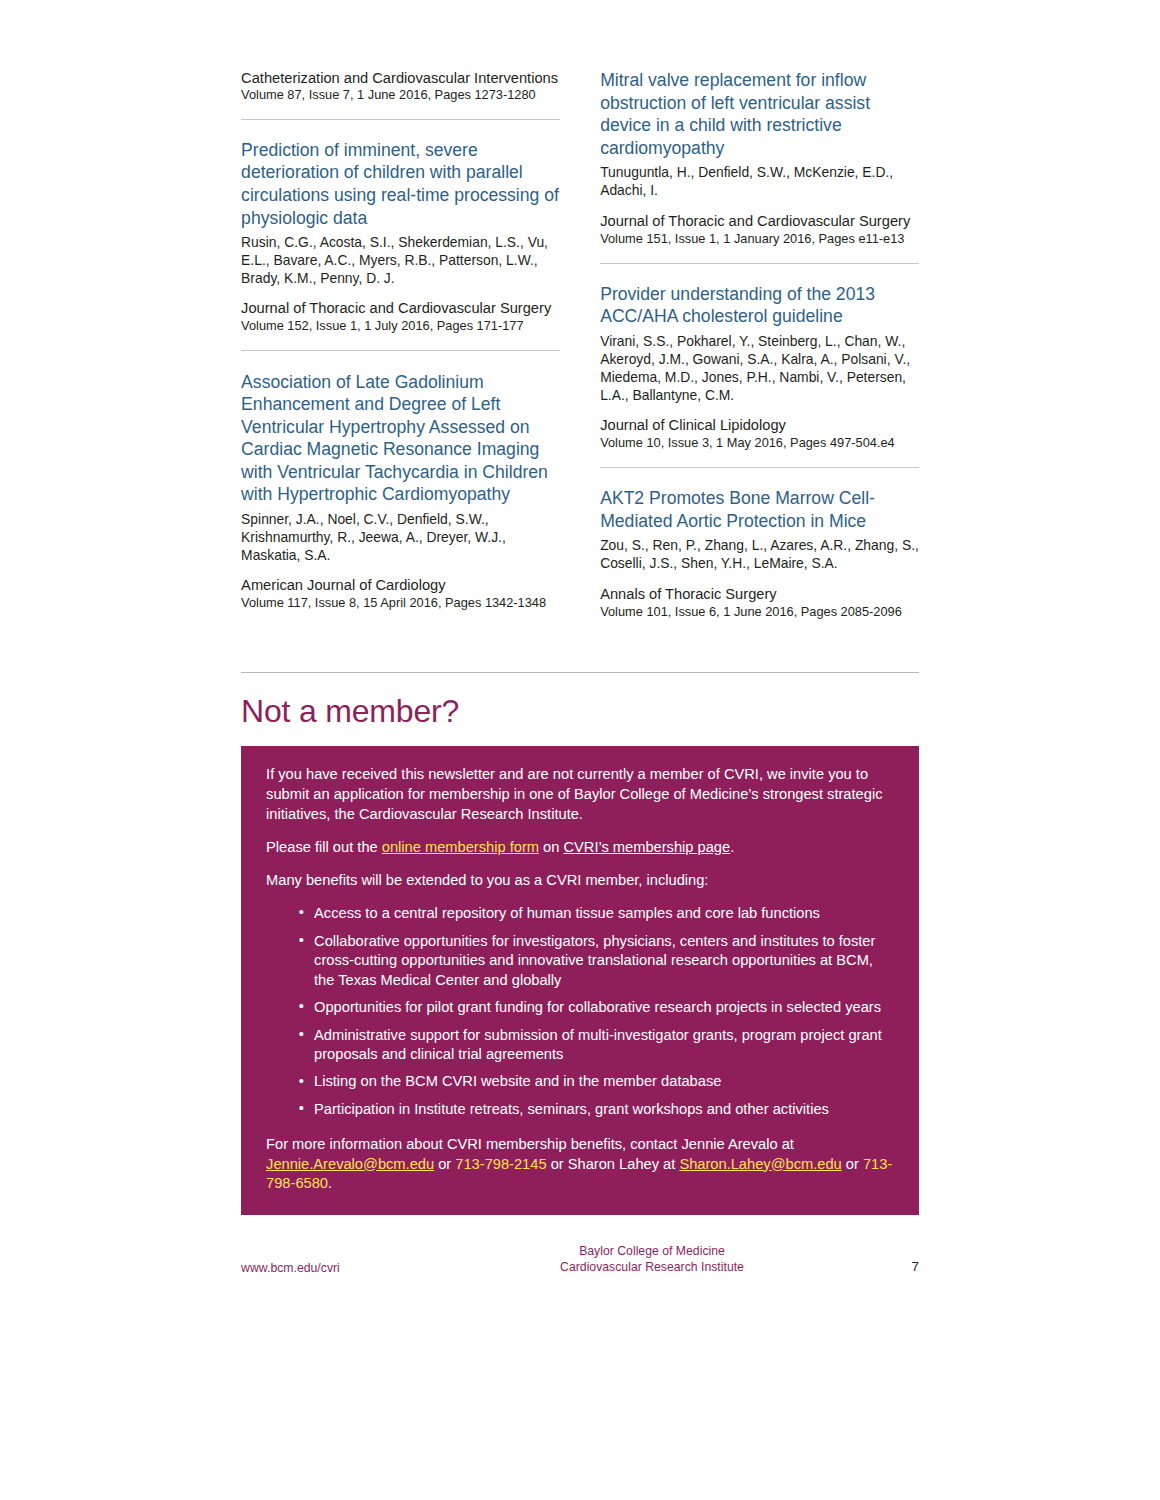Catheterization and Cardiovascular Interventions
Volume 87, Issue 7, 1 June 2016, Pages 1273-1280
Prediction of imminent, severe deterioration of children with parallel circulations using real-time processing of physiologic data
Rusin, C.G., Acosta, S.I., Shekerdemian, L.S., Vu, E.L., Bavare, A.C., Myers, R.B., Patterson, L.W., Brady, K.M., Penny, D. J.
Journal of Thoracic and Cardiovascular Surgery
Volume 152, Issue 1, 1 July 2016, Pages 171-177
Association of Late Gadolinium Enhancement and Degree of Left Ventricular Hypertrophy Assessed on Cardiac Magnetic Resonance Imaging with Ventricular Tachycardia in Children with Hypertrophic Cardiomyopathy
Spinner, J.A., Noel, C.V., Denfield, S.W., Krishnamurthy, R., Jeewa, A., Dreyer, W.J., Maskatia, S.A.
American Journal of Cardiology
Volume 117, Issue 8, 15 April 2016, Pages 1342-1348
Mitral valve replacement for inflow obstruction of left ventricular assist device in a child with restrictive cardiomyopathy
Tunuguntla, H., Denfield, S.W., McKenzie, E.D., Adachi, I.
Journal of Thoracic and Cardiovascular Surgery
Volume 151, Issue 1, 1 January 2016, Pages e11-e13
Provider understanding of the 2013 ACC/AHA cholesterol guideline
Virani, S.S., Pokharel, Y., Steinberg, L., Chan, W., Akeroyd, J.M., Gowani, S.A., Kalra, A., Polsani, V., Miedema, M.D., Jones, P.H., Nambi, V., Petersen, L.A., Ballantyne, C.M.
Journal of Clinical Lipidology
Volume 10, Issue 3, 1 May 2016, Pages 497-504.e4
AKT2 Promotes Bone Marrow Cell-Mediated Aortic Protection in Mice
Zou, S., Ren, P., Zhang, L., Azares, A.R., Zhang, S., Coselli, J.S., Shen, Y.H., LeMaire, S.A.
Annals of Thoracic Surgery
Volume 101, Issue 6, 1 June 2016, Pages 2085-2096
Not a member?
If you have received this newsletter and are not currently a member of CVRI, we invite you to submit an application for membership in one of Baylor College of Medicine’s strongest strategic initiatives, the Cardiovascular Research Institute.
Please fill out the online membership form on CVRI’s membership page.
Many benefits will be extended to you as a CVRI member, including:
Access to a central repository of human tissue samples and core lab functions
Collaborative opportunities for investigators, physicians, centers and institutes to foster cross-cutting opportunities and innovative translational research opportunities at BCM, the Texas Medical Center and globally
Opportunities for pilot grant funding for collaborative research projects in selected years
Administrative support for submission of multi-investigator grants, program project grant proposals and clinical trial agreements
Listing on the BCM CVRI website and in the member database
Participation in Institute retreats, seminars, grant workshops and other activities
For more information about CVRI membership benefits, contact Jennie Arevalo at Jennie.Arevalo@bcm.edu or 713-798-2145 or Sharon Lahey at Sharon.Lahey@bcm.edu or 713-798-6580.
www.bcm.edu/cvri
Baylor College of Medicine
Cardiovascular Research Institute
7